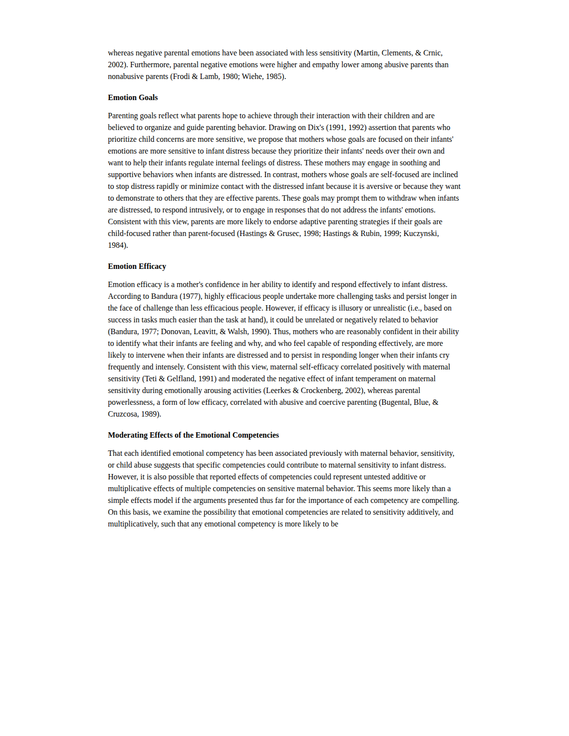whereas negative parental emotions have been associated with less sensitivity (Martin, Clements, & Crnic, 2002). Furthermore, parental negative emotions were higher and empathy lower among abusive parents than nonabusive parents (Frodi & Lamb, 1980; Wiehe, 1985).
Emotion Goals
Parenting goals reflect what parents hope to achieve through their interaction with their children and are believed to organize and guide parenting behavior. Drawing on Dix's (1991, 1992) assertion that parents who prioritize child concerns are more sensitive, we propose that mothers whose goals are focused on their infants' emotions are more sensitive to infant distress because they prioritize their infants' needs over their own and want to help their infants regulate internal feelings of distress. These mothers may engage in soothing and supportive behaviors when infants are distressed. In contrast, mothers whose goals are self-focused are inclined to stop distress rapidly or minimize contact with the distressed infant because it is aversive or because they want to demonstrate to others that they are effective parents. These goals may prompt them to withdraw when infants are distressed, to respond intrusively, or to engage in responses that do not address the infants' emotions. Consistent with this view, parents are more likely to endorse adaptive parenting strategies if their goals are child-focused rather than parent-focused (Hastings & Grusec, 1998; Hastings & Rubin, 1999; Kuczynski, 1984).
Emotion Efficacy
Emotion efficacy is a mother's confidence in her ability to identify and respond effectively to infant distress. According to Bandura (1977), highly efficacious people undertake more challenging tasks and persist longer in the face of challenge than less efficacious people. However, if efficacy is illusory or unrealistic (i.e., based on success in tasks much easier than the task at hand), it could be unrelated or negatively related to behavior (Bandura, 1977; Donovan, Leavitt, & Walsh, 1990). Thus, mothers who are reasonably confident in their ability to identify what their infants are feeling and why, and who feel capable of responding effectively, are more likely to intervene when their infants are distressed and to persist in responding longer when their infants cry frequently and intensely. Consistent with this view, maternal self-efficacy correlated positively with maternal sensitivity (Teti & Gelfland, 1991) and moderated the negative effect of infant temperament on maternal sensitivity during emotionally arousing activities (Leerkes & Crockenberg, 2002), whereas parental powerlessness, a form of low efficacy, correlated with abusive and coercive parenting (Bugental, Blue, & Cruzcosa, 1989).
Moderating Effects of the Emotional Competencies
That each identified emotional competency has been associated previously with maternal behavior, sensitivity, or child abuse suggests that specific competencies could contribute to maternal sensitivity to infant distress. However, it is also possible that reported effects of competencies could represent untested additive or multiplicative effects of multiple competencies on sensitive maternal behavior. This seems more likely than a simple effects model if the arguments presented thus far for the importance of each competency are compelling. On this basis, we examine the possibility that emotional competencies are related to sensitivity additively, and multiplicatively, such that any emotional competency is more likely to be